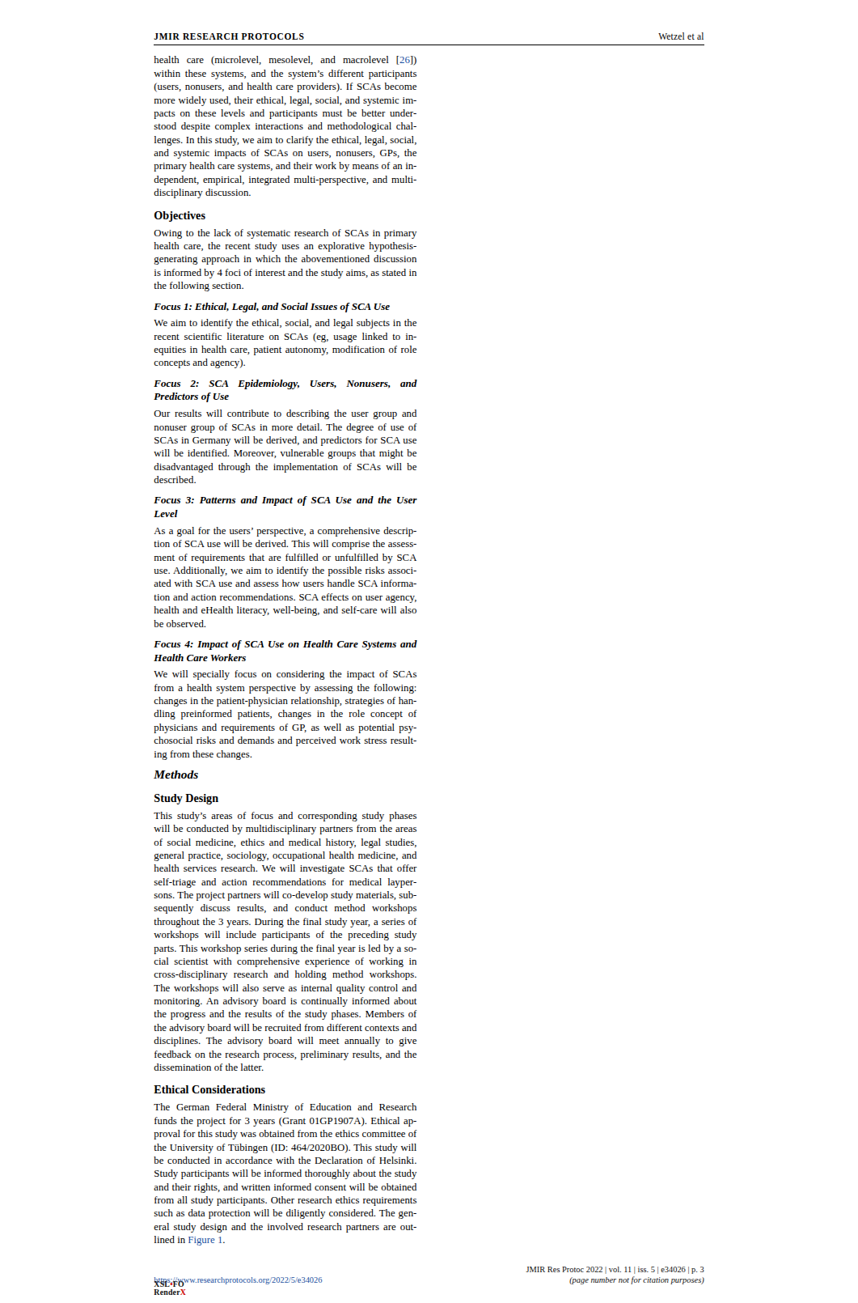JMIR Research Protocols Wetzel et al
health care (microlevel, mesolevel, and macrolevel [26]) within these systems, and the system’s different participants (users, nonusers, and health care providers). If SCAs become more widely used, their ethical, legal, social, and systemic impacts on these levels and participants must be better understood despite complex interactions and methodological challenges. In this study, we aim to clarify the ethical, legal, social, and systemic impacts of SCAs on users, nonusers, GPs, the primary health care systems, and their work by means of an independent, empirical, integrated multi-perspective, and multidisciplinary discussion.
Objectives
Owing to the lack of systematic research of SCAs in primary health care, the recent study uses an explorative hypothesis-generating approach in which the abovementioned discussion is informed by 4 foci of interest and the study aims, as stated in the following section.
Focus 1: Ethical, Legal, and Social Issues of SCA Use
We aim to identify the ethical, social, and legal subjects in the recent scientific literature on SCAs (eg, usage linked to inequities in health care, patient autonomy, modification of role concepts and agency).
Focus 2: SCA Epidemiology, Users, Nonusers, and Predictors of Use
Our results will contribute to describing the user group and nonuser group of SCAs in more detail. The degree of use of SCAs in Germany will be derived, and predictors for SCA use will be identified. Moreover, vulnerable groups that might be disadvantaged through the implementation of SCAs will be described.
Focus 3: Patterns and Impact of SCA Use and the User Level
As a goal for the users’ perspective, a comprehensive description of SCA use will be derived. This will comprise the assessment of requirements that are fulfilled or unfulfilled by SCA use. Additionally, we aim to identify the possible risks associated with SCA use and assess how users handle SCA information and action recommendations. SCA effects on user agency, health and eHealth literacy, well-being, and self-care will also be observed.
Focus 4: Impact of SCA Use on Health Care Systems and Health Care Workers
We will specially focus on considering the impact of SCAs from a health system perspective by assessing the following: changes in the patient-physician relationship, strategies of handling preinformed patients, changes in the role concept of physicians and requirements of GP, as well as potential psychosocial risks and demands and perceived work stress resulting from these changes.
Methods
Study Design
This study’s areas of focus and corresponding study phases will be conducted by multidisciplinary partners from the areas of social medicine, ethics and medical history, legal studies, general practice, sociology, occupational health medicine, and health services research. We will investigate SCAs that offer self-triage and action recommendations for medical laypersons. The project partners will co-develop study materials, subsequently discuss results, and conduct method workshops throughout the 3 years. During the final study year, a series of workshops will include participants of the preceding study parts. This workshop series during the final year is led by a social scientist with comprehensive experience of working in cross-disciplinary research and holding method workshops. The workshops will also serve as internal quality control and monitoring. An advisory board is continually informed about the progress and the results of the study phases. Members of the advisory board will be recruited from different contexts and disciplines. The advisory board will meet annually to give feedback on the research process, preliminary results, and the dissemination of the latter.
Ethical Considerations
The German Federal Ministry of Education and Research funds the project for 3 years (Grant 01GP1907A). Ethical approval for this study was obtained from the ethics committee of the University of Tübingen (ID: 464/2020BO). This study will be conducted in accordance with the Declaration of Helsinki. Study participants will be informed thoroughly about the study and their rights, and written informed consent will be obtained from all study participants. Other research ethics requirements such as data protection will be diligently considered. The general study design and the involved research partners are outlined in Figure 1.
https://www.researchprotocols.org/2022/5/e34026
JMIR Res Protoc 2022 | vol. 11 | iss. 5 | e34026 | p. 3
(page number not for citation purposes)
XSL•FO
Render X